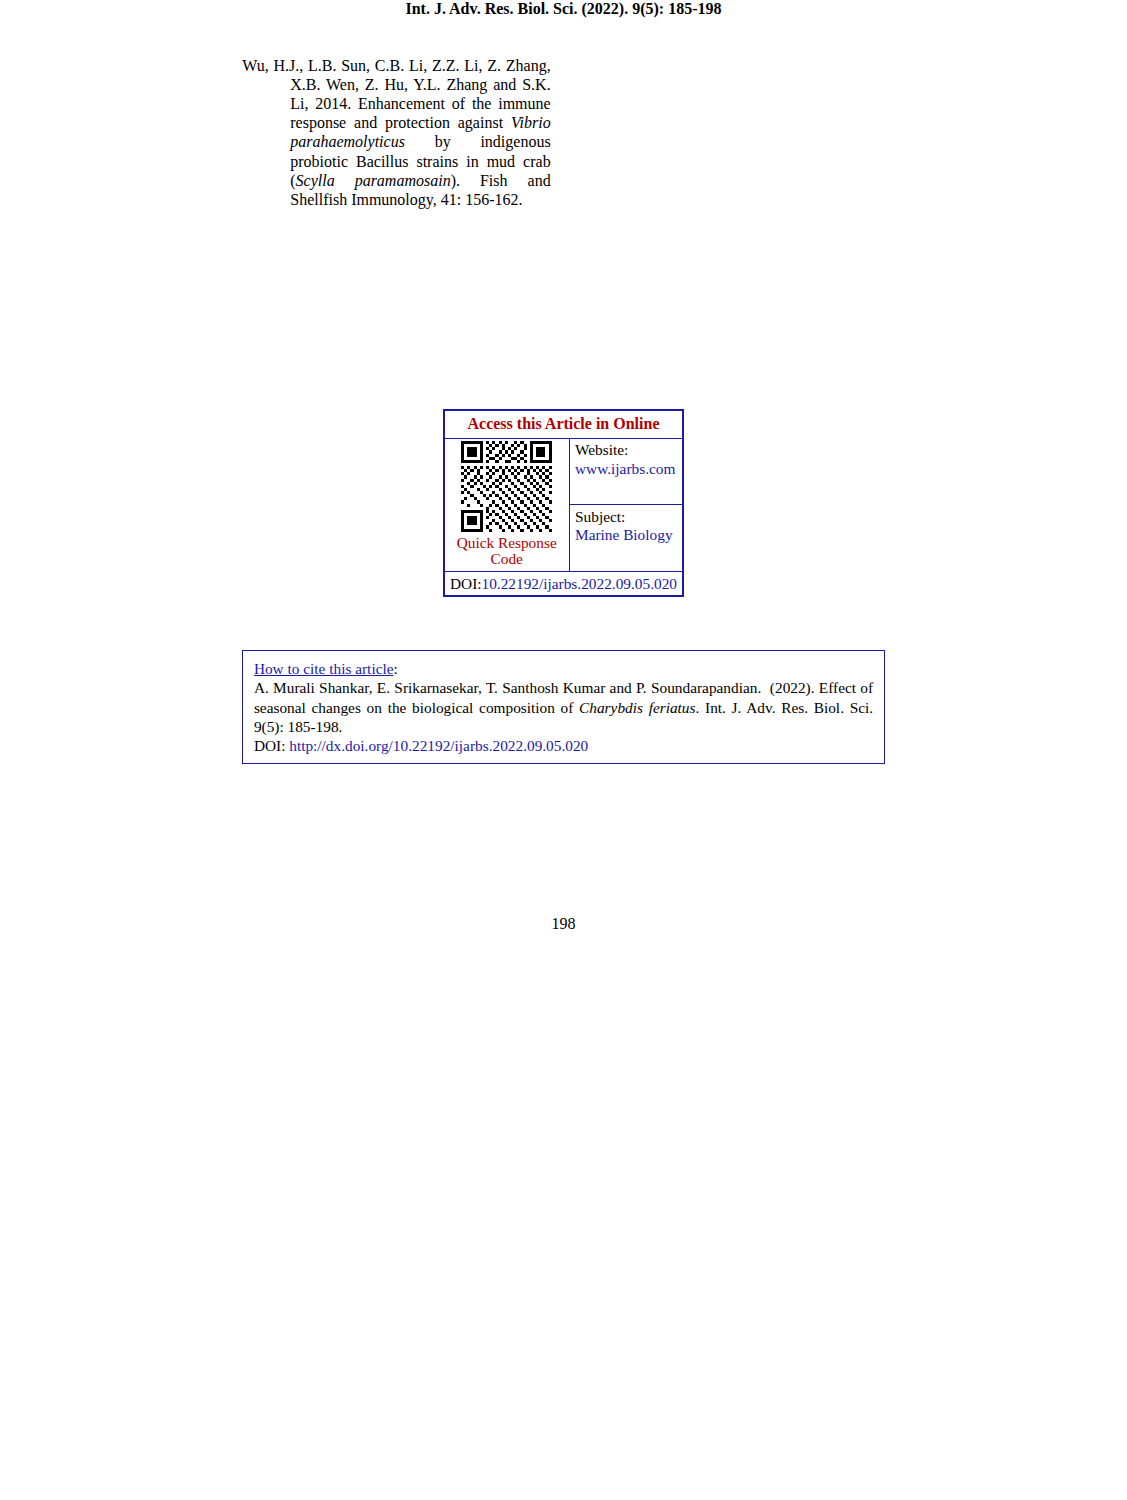Int. J. Adv. Res. Biol. Sci. (2022). 9(5): 185-198
Wu, H.J., L.B. Sun, C.B. Li, Z.Z. Li, Z. Zhang, X.B. Wen, Z. Hu, Y.L. Zhang and S.K. Li, 2014. Enhancement of the immune response and protection against Vibrio parahaemolyticus by indigenous probiotic Bacillus strains in mud crab (Scylla paramamosain). Fish and Shellfish Immunology, 41: 156-162.
| Access this Article in Online |
| --- |
| Quick Response Code | Website: www.ijarbs.com |
| Subject: Marine Biology |
| DOI: 10.22192/ijarbs.2022.09.05.020 |
How to cite this article:
A. Murali Shankar, E. Srikarnasekar, T. Santhosh Kumar and P. Soundarapandian. (2022). Effect of seasonal changes on the biological composition of Charybdis feriatus. Int. J. Adv. Res. Biol. Sci. 9(5): 185-198.
DOI: http://dx.doi.org/10.22192/ijarbs.2022.09.05.020
198